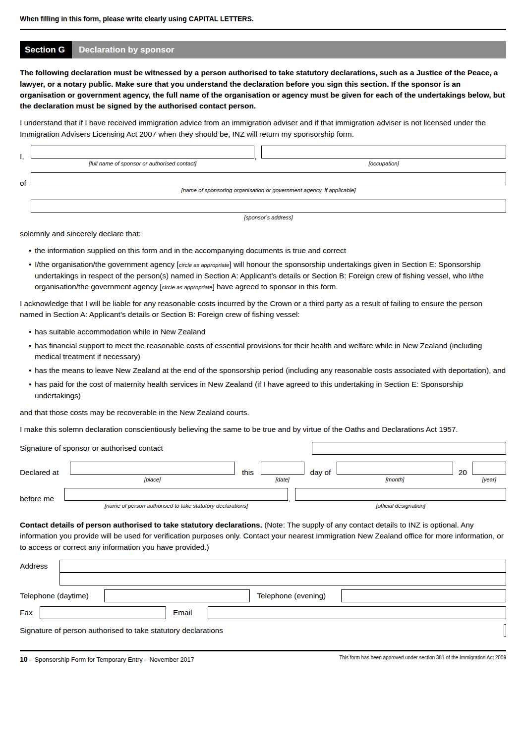When filling in this form, please write clearly using CAPITAL LETTERS.
Section G
Declaration by sponsor
The following declaration must be witnessed by a person authorised to take statutory declarations, such as a Justice of the Peace, a lawyer, or a notary public. Make sure that you understand the declaration before you sign this section. If the sponsor is an organisation or government agency, the full name of the organisation or agency must be given for each of the undertakings below, but the declaration must be signed by the authorised contact person.
I understand that if I have received immigration advice from an immigration adviser and if that immigration adviser is not licensed under the Immigration Advisers Licensing Act 2007 when they should be, INZ will return my sponsorship form.
| I, | [full name of sponsor or authorised contact] | , | [occupation] |
| of | [name of sponsoring organisation or government agency, if applicable] |
| | [sponsor’s address] |
solemnly and sincerely declare that:
the information supplied on this form and in the accompanying documents is true and correct
I/the organisation/the government agency [circle as appropriate] will honour the sponsorship undertakings given in Section E: Sponsorship undertakings in respect of the person(s) named in Section A: Applicant’s details or Section B: Foreign crew of fishing vessel, who I/the organisation/the government agency [circle as appropriate] have agreed to sponsor in this form.
I acknowledge that I will be liable for any reasonable costs incurred by the Crown or a third party as a result of failing to ensure the person named in Section A: Applicant’s details or Section B: Foreign crew of fishing vessel:
has suitable accommodation while in New Zealand
has financial support to meet the reasonable costs of essential provisions for their health and welfare while in New Zealand (including medical treatment if necessary)
has the means to leave New Zealand at the end of the sponsorship period (including any reasonable costs associated with deportation), and
has paid for the cost of maternity health services in New Zealand (if I have agreed to this undertaking in Section E: Sponsorship undertakings)
and that those costs may be recoverable in the New Zealand courts.
I make this solemn declaration conscientiously believing the same to be true and by virtue of the Oaths and Declarations Act 1957.
| Signature of sponsor or authorised contact | | |
| Declared at | [place] | this | [date] | day of | [month] | 20 | [year] |
| before me | [name of person authorised to take statutory declarations] | , | [official designation] |
Contact details of person authorised to take statutory declarations. (Note: The supply of any contact details to INZ is optional. Any information you provide will be used for verification purposes only. Contact your nearest Immigration New Zealand office for more information, or to access or correct any information you have provided.)
| Address | |
| Telephone (daytime) | | Telephone (evening) | |
| Fax | | Email | |
| Signature of person authorised to take statutory declarations | |
10 – Sponsorship Form for Temporary Entry – November 2017
This form has been approved under section 381 of the Immigration Act 2009